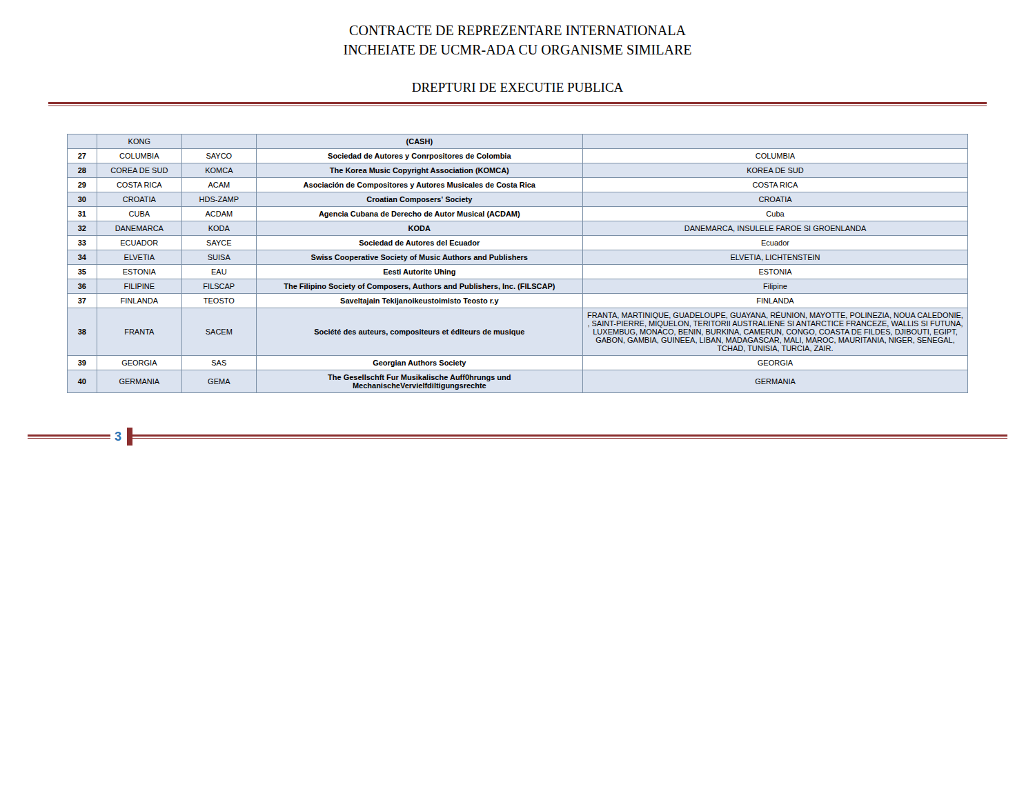CONTRACTE DE REPREZENTARE INTERNATIONALA
INCHEIATE DE UCMR-ADA CU ORGANISME SIMILARE
DREPTURI DE EXECUTIE PUBLICA
| | KONG | | (CASH) | |
| 27 | COLUMBIA | SAYCO | Sociedad de Autores y Conrpositores de Colombia | COLUMBIA |
| 28 | COREA DE SUD | KOMCA | The Korea Music Copyright Association (KOMCA) | KOREA DE SUD |
| 29 | COSTA RICA | ACAM | Asociación de Compositores y Autores Musicales de Costa Rica | COSTA RICA |
| 30 | CROATIA | HDS-ZAMP | Croatian Composers' Society | CROATIA |
| 31 | CUBA | ACDAM | Agencia Cubana de Derecho de Autor Musical (ACDAM) | Cuba |
| 32 | DANEMARCA | KODA | KODA | DANEMARCA, INSULELE FAROE SI GROENLANDA |
| 33 | ECUADOR | SAYCE | Sociedad de Autores del Ecuador | Ecuador |
| 34 | ELVETIA | SUISA | Swiss Cooperative Society of Music Authors and Publishers | ELVETIA, LICHTENSTEIN |
| 35 | ESTONIA | EAU | Eesti Autorite Uhing | ESTONIA |
| 36 | FILIPINE | FILSCAP | The Filipino Society of Composers, Authors and Publishers, Inc. (FILSCAP) | Filipine |
| 37 | FINLANDA | TEOSTO | Saveltajain Tekijanoikeustoimisto Teosto r.y | FINLANDA |
| 38 | FRANTA | SACEM | Société des auteurs, compositeurs et éditeurs de musique | FRANTA, MARTINIQUE, GUADELOUPE, GUAYANA, RÉUNION, MAYOTTE, POLINEZIA, NOUA CALEDONIE, , SAINT-PIERRE, MIQUELON, TERITORII AUSTRALIENE SI ANTARCTICE FRANCEZE, WALLIS SI FUTUNA, LUXEMBUG, MONACO, BENIN, BURKINA, CAMERUN, CONGO, COASTA DE FILDES, DJIBOUTI, EGIPT, GABON, GAMBIA, GUINEEA, LIBAN, MADAGASCAR, MALI, MAROC, MAURITANIA, NIGER, SENEGAL, TCHAD, TUNISIA, TURCIA, ZAIR. |
| 39 | GEORGIA | SAS | Georgian Authors Society | GEORGIA |
| 40 | GERMANIA | GEMA | The Gesellschft Fur Musikalische Auff0hrungs und MechanischeVervielfdiltigungsrechte | GERMANIA |
3